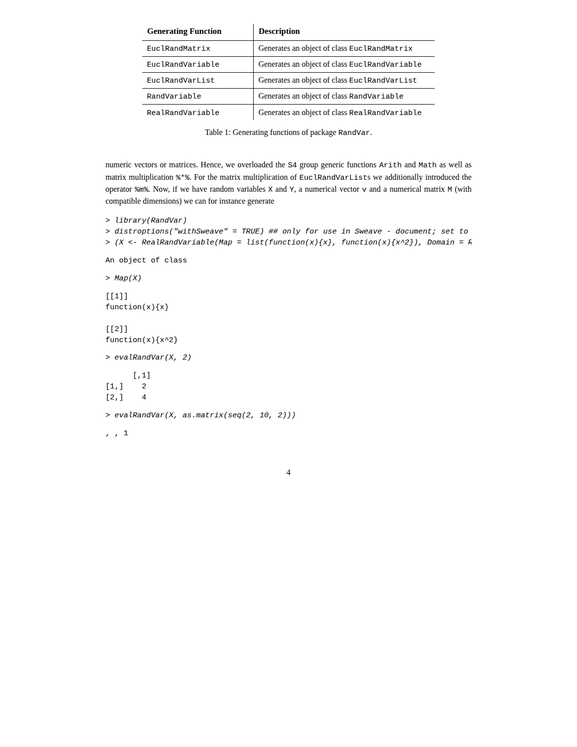| Generating Function | Description |
| --- | --- |
| EuclRandMatrix | Generates an object of class EuclRandMatrix |
| EuclRandVariable | Generates an object of class EuclRandVariable |
| EuclRandVarList | Generates an object of class EuclRandVarList |
| RandVariable | Generates an object of class RandVariable |
| RealRandVariable | Generates an object of class RealRandVariable |
Table 1: Generating functions of package RandVar.
numeric vectors or matrices. Hence, we overloaded the S4 group generic functions Arith and Math as well as matrix multiplication %*%. For the matrix multiplication of EuclRandVarLists we additionally introduced the operator %m%. Now, if we have random variables X and Y, a numerical vector v and a numerical matrix M (with compatible dimensions) we can for instance generate
> library(RandVar)
> distroptions("withSweave" = TRUE) ## only for use in Sweave - document; set to FALSE else
> (X <- RealRandVariable(Map = list(function(x){x}, function(x){x^2}), Domain = Reals(), Ra
An object of class
> Map(X)
[[1]]
function(x){x}

[[2]]
function(x){x^2}
> evalRandVar(X, 2)
      [,1]
[1,]    2
[2,]    4
> evalRandVar(X, as.matrix(seq(2, 10, 2)))
, , 1
4